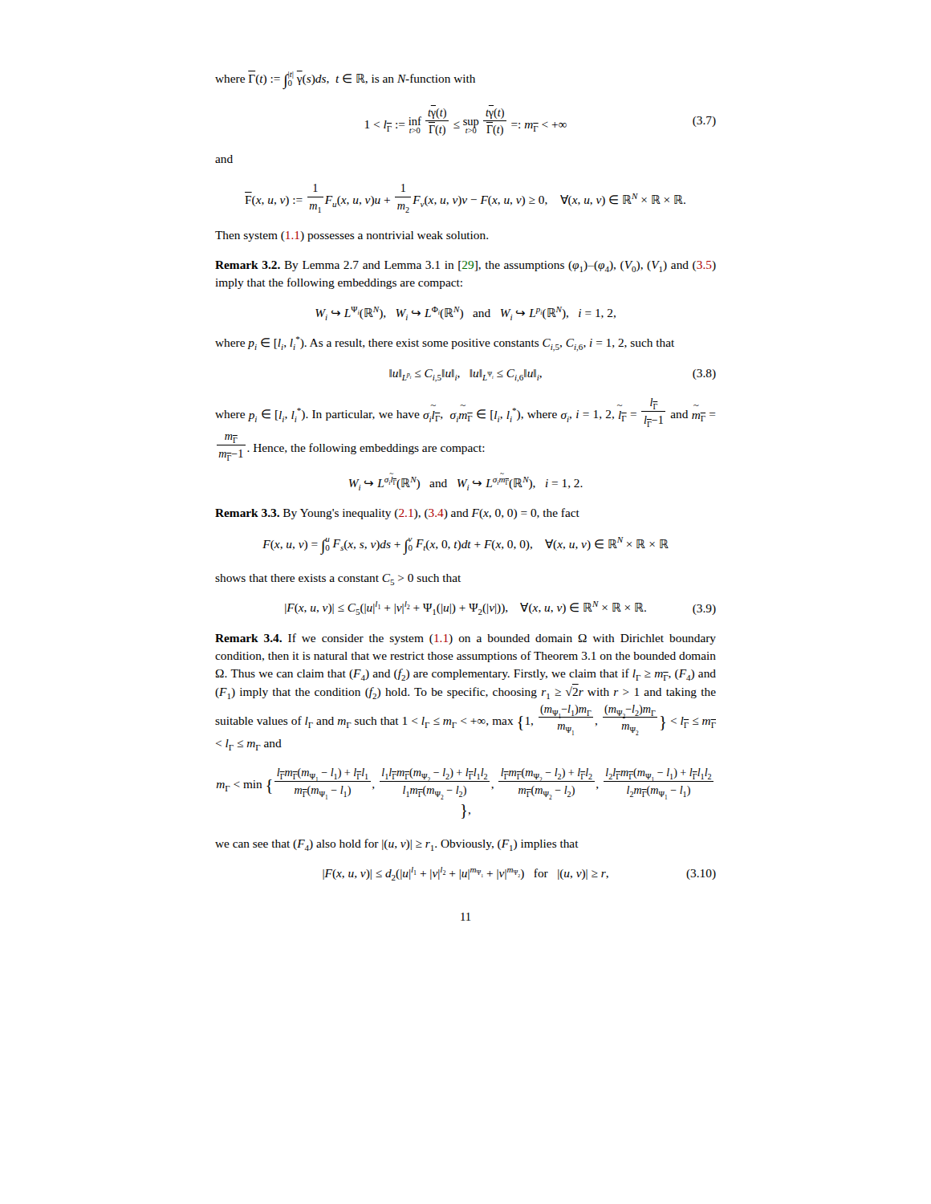where Γ(t) := ∫|t|0 γ(s)ds, t ∈ ℝ, is an N-function with
1 < lΓ := inf t>0 tγ(t) Γ(t) ≤ sup t>0 tγ(t) Γ(t) =: mΓ < +∞ (3.7)
and
F(x, u, v) := 1 m1 Fu(x, u, v)u + 1 m2 Fv(x, u, v)v − F(x, u, v) ≥ 0, ∀(x, u, v) ∈ ℝN × ℝ × ℝ.
Then system (1.1) possesses a nontrivial weak solution.
Remark 3.2. By Lemma 2.7 and Lemma 3.1 in [29], the assumptions (φ1)–(φ4), (V0), (V1) and (3.5) imply that the following embeddings are compact:
Wi ↪ LΨi(ℝN), Wi ↪ LΦi(ℝN) and Wi ↪ Lpi(ℝN), i = 1, 2,
where pi ∈ [li, li*). As a result, there exist some positive constants Ci,5, Ci,6, i = 1, 2, such that
‖u‖Lpi ≤ Ci,5‖u‖i, ‖u‖LΨi ≤ Ci,6‖u‖i, (3.8)
where pi ∈ [li, li*). In particular, we have σi~lΓ, σi~mΓ ∈ [li, li*), where σi, i = 1, 2, ~lΓ = lΓ lΓ−1 and ~mΓ = mΓ mΓ−1. Hence, the following embeddings are compact:
Wi ↪ Lσi~lΓ(ℝN) and Wi ↪ Lσi~mΓ(ℝN), i = 1, 2.
Remark 3.3. By Young's inequality (2.1), (3.4) and F(x, 0, 0) = 0, the fact
F(x, u, v) = ∫u 0 Fs(x, s, v)ds + ∫v 0 Ft(x, 0, t)dt + F(x, 0, 0), ∀(x, u, v) ∈ ℝN × ℝ × ℝ
shows that there exists a constant C5 > 0 such that
|F(x, u, v)| ≤ C5(|u|l1 + |v|l2 + Ψ1(|u|) + Ψ2(|v|)), ∀(x, u, v) ∈ ℝN × ℝ × ℝ. (3.9)
Remark 3.4. If we consider the system (1.1) on a bounded domain Ω with Dirichlet boundary condition, then it is natural that we restrict those assumptions of Theorem 3.1 on the bounded domain Ω. Thus we can claim that (F4) and (f2) are complementary. Firstly, we claim that if lΓ ≥ mΓ, (F4) and (F1) imply that the condition (f2) hold. To be specific, choosing r1 ≥ √2 r with r > 1 and taking the suitable values of lΓ and mΓ such that 1 < lΓ ≤ mΓ < +∞, max {1, (mΨ1−l1)mΓ mΨ1, (mΨ2−l2)mΓ mΨ2} < lΓ ≤ mΓ < lΓ ≤ mΓ and
mΓ < min {lΓmΓ(mΨ1 − l1) + lΓl1 mΓ(mΨ1 − l1), l1lΓmΓ(mΨ2 − l2) + lΓl1l2 l1mΓ(mΨ2 − l2), lΓmΓ(mΨ2 − l2) + lΓl2 mΓ(mΨ2 − l2), l2lΓmΓ(mΨ1 − l1) + lΓl1l2 l2mΓ(mΨ1 − l1)},
we can see that (F4) also hold for |(u, v)| ≥ r1. Obviously, (F1) implies that
|F(x, u, v)| ≤ d2(|u|l1 + |v|l2 + |u|mΨ1 + |v|mΨ2) for |(u, v)| ≥ r, (3.10)
11